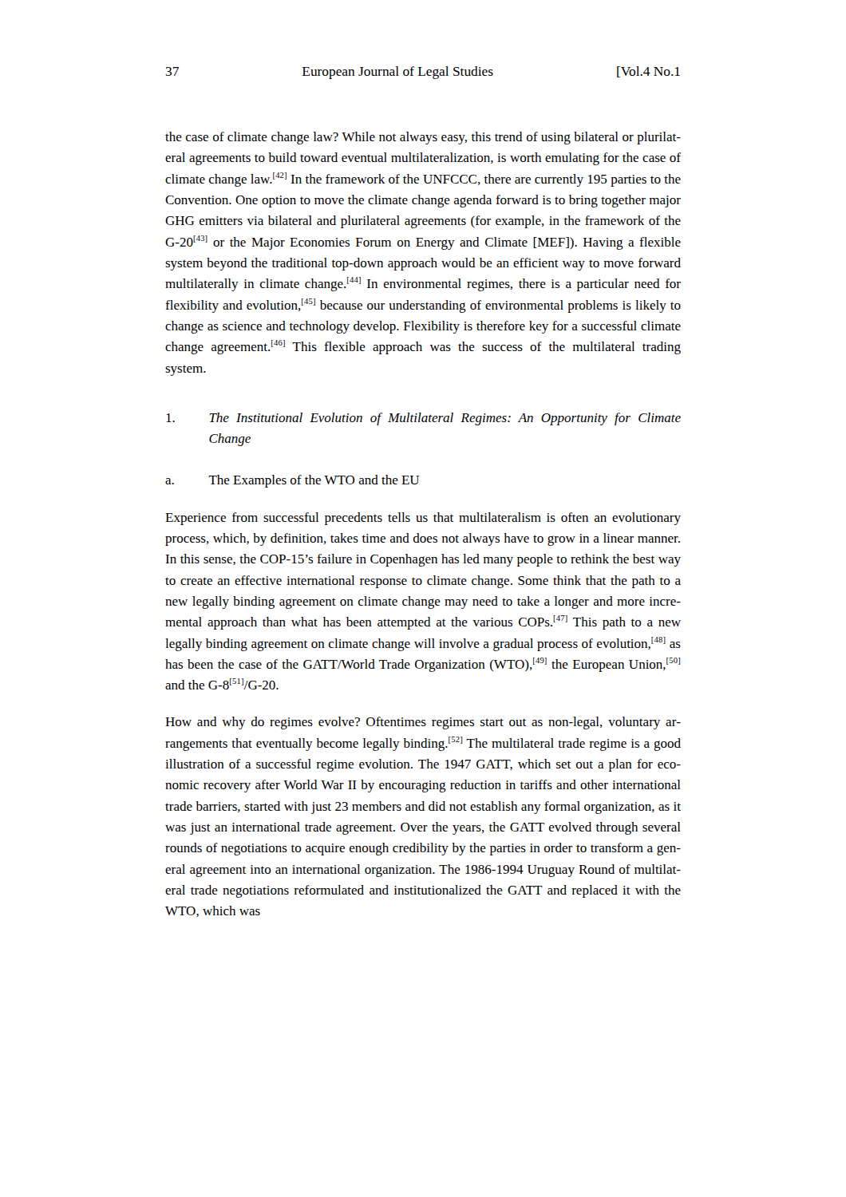37 European Journal of Legal Studies [Vol.4 No.1
the case of climate change law? While not always easy, this trend of using bilateral or plurilateral agreements to build toward eventual multilateralization, is worth emulating for the case of climate change law.[42] In the framework of the UNFCCC, there are currently 195 parties to the Convention. One option to move the climate change agenda forward is to bring together major GHG emitters via bilateral and plurilateral agreements (for example, in the framework of the G-20[43] or the Major Economies Forum on Energy and Climate [MEF]). Having a flexible system beyond the traditional top-down approach would be an efficient way to move forward multilaterally in climate change.[44] In environmental regimes, there is a particular need for flexibility and evolution,[45] because our understanding of environmental problems is likely to change as science and technology develop. Flexibility is therefore key for a successful climate change agreement.[46] This flexible approach was the success of the multilateral trading system.
1. The Institutional Evolution of Multilateral Regimes: An Opportunity for Climate Change
a. The Examples of the WTO and the EU
Experience from successful precedents tells us that multilateralism is often an evolutionary process, which, by definition, takes time and does not always have to grow in a linear manner. In this sense, the COP-15’s failure in Copenhagen has led many people to rethink the best way to create an effective international response to climate change. Some think that the path to a new legally binding agreement on climate change may need to take a longer and more incremental approach than what has been attempted at the various COPs.[47] This path to a new legally binding agreement on climate change will involve a gradual process of evolution,[48] as has been the case of the GATT/World Trade Organization (WTO),[49] the European Union,[50] and the G-8[51]/G-20.
How and why do regimes evolve? Oftentimes regimes start out as non-legal, voluntary arrangements that eventually become legally binding.[52] The multilateral trade regime is a good illustration of a successful regime evolution. The 1947 GATT, which set out a plan for economic recovery after World War II by encouraging reduction in tariffs and other international trade barriers, started with just 23 members and did not establish any formal organization, as it was just an international trade agreement. Over the years, the GATT evolved through several rounds of negotiations to acquire enough credibility by the parties in order to transform a general agreement into an international organization. The 1986-1994 Uruguay Round of multilateral trade negotiations reformulated and institutionalized the GATT and replaced it with the WTO, which was